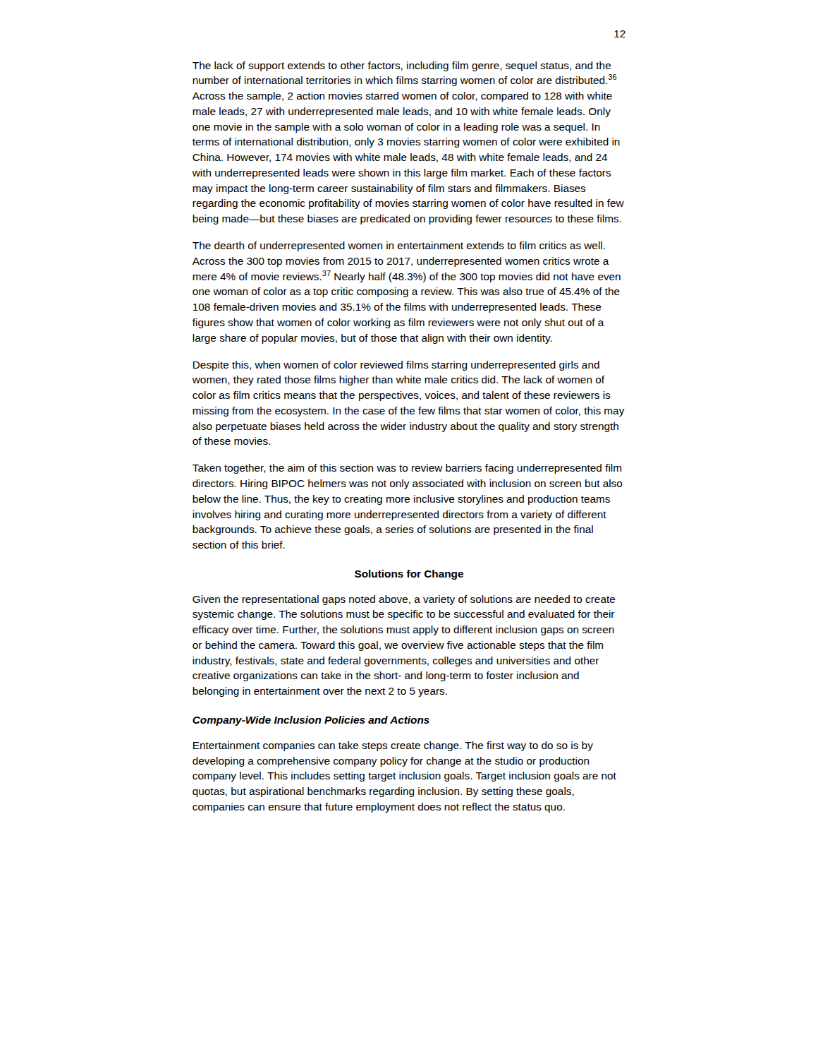12
The lack of support extends to other factors, including film genre, sequel status, and the number of international territories in which films starring women of color are distributed.36 Across the sample, 2 action movies starred women of color, compared to 128 with white male leads, 27 with underrepresented male leads, and 10 with white female leads. Only one movie in the sample with a solo woman of color in a leading role was a sequel. In terms of international distribution, only 3 movies starring women of color were exhibited in China. However, 174 movies with white male leads, 48 with white female leads, and 24 with underrepresented leads were shown in this large film market. Each of these factors may impact the long-term career sustainability of film stars and filmmakers. Biases regarding the economic profitability of movies starring women of color have resulted in few being made—but these biases are predicated on providing fewer resources to these films.
The dearth of underrepresented women in entertainment extends to film critics as well. Across the 300 top movies from 2015 to 2017, underrepresented women critics wrote a mere 4% of movie reviews.37 Nearly half (48.3%) of the 300 top movies did not have even one woman of color as a top critic composing a review. This was also true of 45.4% of the 108 female-driven movies and 35.1% of the films with underrepresented leads. These figures show that women of color working as film reviewers were not only shut out of a large share of popular movies, but of those that align with their own identity.
Despite this, when women of color reviewed films starring underrepresented girls and women, they rated those films higher than white male critics did. The lack of women of color as film critics means that the perspectives, voices, and talent of these reviewers is missing from the ecosystem. In the case of the few films that star women of color, this may also perpetuate biases held across the wider industry about the quality and story strength of these movies.
Taken together, the aim of this section was to review barriers facing underrepresented film directors. Hiring BIPOC helmers was not only associated with inclusion on screen but also below the line. Thus, the key to creating more inclusive storylines and production teams involves hiring and curating more underrepresented directors from a variety of different backgrounds. To achieve these goals, a series of solutions are presented in the final section of this brief.
Solutions for Change
Given the representational gaps noted above, a variety of solutions are needed to create systemic change. The solutions must be specific to be successful and evaluated for their efficacy over time. Further, the solutions must apply to different inclusion gaps on screen or behind the camera. Toward this goal, we overview five actionable steps that the film industry, festivals, state and federal governments, colleges and universities and other creative organizations can take in the short- and long-term to foster inclusion and belonging in entertainment over the next 2 to 5 years.
Company-Wide Inclusion Policies and Actions
Entertainment companies can take steps create change. The first way to do so is by developing a comprehensive company policy for change at the studio or production company level. This includes setting target inclusion goals. Target inclusion goals are not quotas, but aspirational benchmarks regarding inclusion. By setting these goals, companies can ensure that future employment does not reflect the status quo.